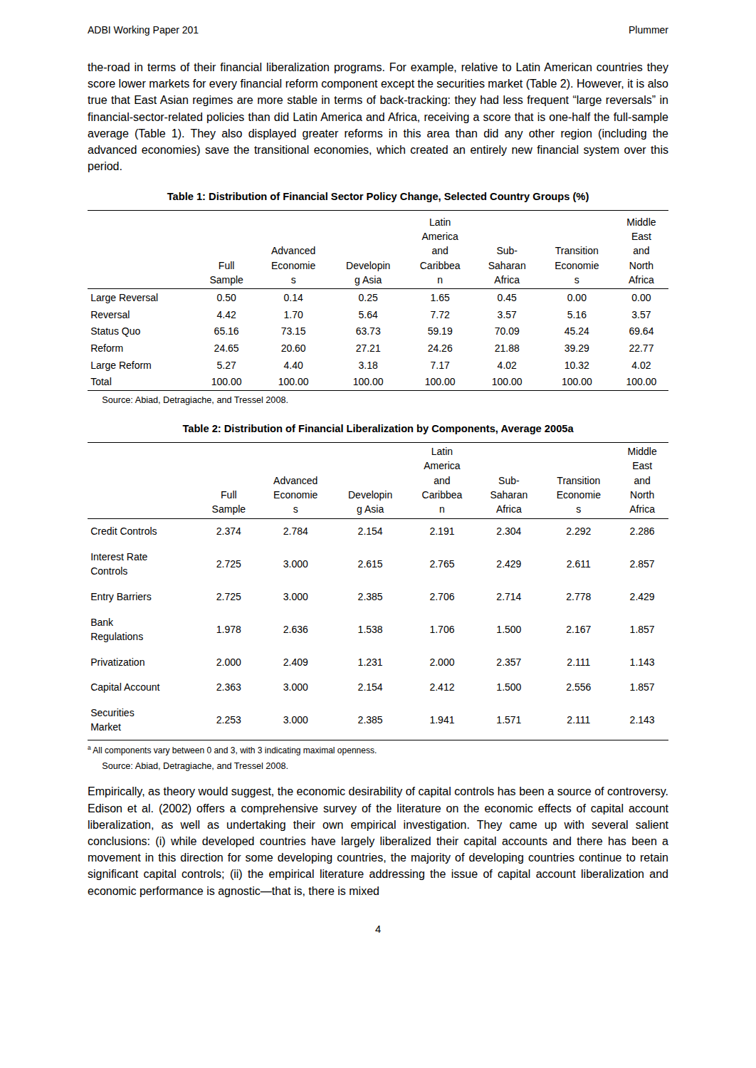ADBI Working Paper 201 Plummer
the-road in terms of their financial liberalization programs. For example, relative to Latin American countries they score lower markets for every financial reform component except the securities market (Table 2). However, it is also true that East Asian regimes are more stable in terms of back-tracking: they had less frequent “large reversals” in financial-sector-related policies than did Latin America and Africa, receiving a score that is one-half the full-sample average (Table 1). They also displayed greater reforms in this area than did any other region (including the advanced economies) save the transitional economies, which created an entirely new financial system over this period.
Table 1: Distribution of Financial Sector Policy Change, Selected Country Groups (%)
| | Full Sample | Advanced Economie s | Developin g Asia | Latin America and Caribbea n | Sub- Saharan Africa | Transition Economie s | Middle East and North Africa |
| --- | --- | --- | --- | --- | --- | --- | --- |
| Large Reversal | 0.50 | 0.14 | 0.25 | 1.65 | 0.45 | 0.00 | 0.00 |
| Reversal | 4.42 | 1.70 | 5.64 | 7.72 | 3.57 | 5.16 | 3.57 |
| Status Quo | 65.16 | 73.15 | 63.73 | 59.19 | 70.09 | 45.24 | 69.64 |
| Reform | 24.65 | 20.60 | 27.21 | 24.26 | 21.88 | 39.29 | 22.77 |
| Large Reform | 5.27 | 4.40 | 3.18 | 7.17 | 4.02 | 10.32 | 4.02 |
| Total | 100.00 | 100.00 | 100.00 | 100.00 | 100.00 | 100.00 | 100.00 |
Source: Abiad, Detragiache, and Tressel 2008.
Table 2: Distribution of Financial Liberalization by Components, Average 2005a
| | Full Sample | Advanced Economie s | Developin g Asia | Latin America and Caribbea n | Sub- Saharan Africa | Transition Economie s | Middle East and North Africa |
| --- | --- | --- | --- | --- | --- | --- | --- |
| Credit Controls | 2.374 | 2.784 | 2.154 | 2.191 | 2.304 | 2.292 | 2.286 |
| Interest Rate Controls | 2.725 | 3.000 | 2.615 | 2.765 | 2.429 | 2.611 | 2.857 |
| Entry Barriers | 2.725 | 3.000 | 2.385 | 2.706 | 2.714 | 2.778 | 2.429 |
| Bank Regulations | 1.978 | 2.636 | 1.538 | 1.706 | 1.500 | 2.167 | 1.857 |
| Privatization | 2.000 | 2.409 | 1.231 | 2.000 | 2.357 | 2.111 | 1.143 |
| Capital Account | 2.363 | 3.000 | 2.154 | 2.412 | 1.500 | 2.556 | 1.857 |
| Securities Market | 2.253 | 3.000 | 2.385 | 1.941 | 1.571 | 2.111 | 2.143 |
a All components vary between 0 and 3, with 3 indicating maximal openness.
Source: Abiad, Detragiache, and Tressel 2008.
Empirically, as theory would suggest, the economic desirability of capital controls has been a source of controversy. Edison et al. (2002) offers a comprehensive survey of the literature on the economic effects of capital account liberalization, as well as undertaking their own empirical investigation. They came up with several salient conclusions: (i) while developed countries have largely liberalized their capital accounts and there has been a movement in this direction for some developing countries, the majority of developing countries continue to retain significant capital controls; (ii) the empirical literature addressing the issue of capital account liberalization and economic performance is agnostic—that is, there is mixed
4